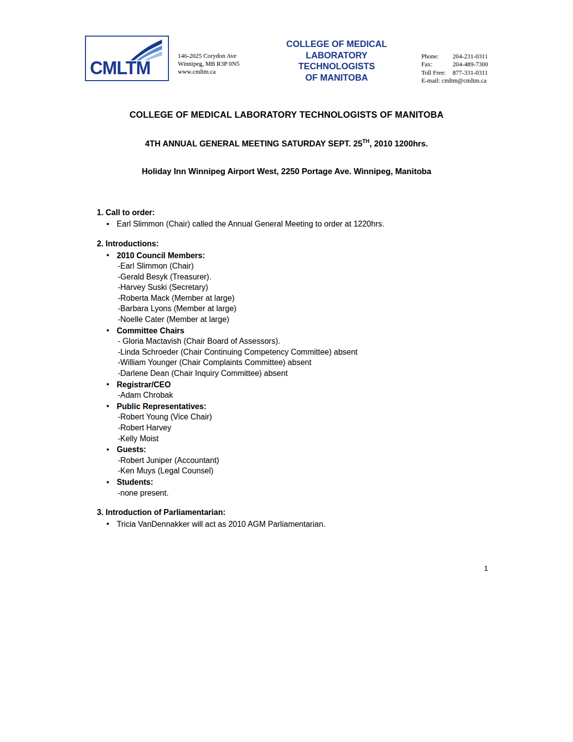CMLTM
146-2025 Corydon Ave
Winnipeg, MB R3P 0N5
www.cmltm.ca
COLLEGE OF MEDICAL LABORATORY
TECHNOLOGISTS
OF MANITOBA
| Phone: | 204-231-0311 |
| Fax: | 204-489-7300 |
| Toll Free: | 877-331-0311 |
| E-mail: cmltm@cmltm.ca |
COLLEGE OF MEDICAL LABORATORY TECHNOLOGISTS OF MANITOBA
4TH ANNUAL GENERAL MEETING SATURDAY SEPT. 25TH, 2010 1200hrs.
Holiday Inn Winnipeg Airport West, 2250 Portage Ave. Winnipeg, Manitoba
1. Call to order:
Earl Slimmon (Chair) called the Annual General Meeting to order at 1220hrs.
2. Introductions:
2010 Council Members:
-Earl Slimmon (Chair)
-Gerald Besyk (Treasurer).
-Harvey Suski (Secretary)
-Roberta Mack (Member at large)
-Barbara Lyons (Member at large)
-Noelle Cater (Member at large)
Committee Chairs
- Gloria Mactavish (Chair Board of Assessors).
-Linda Schroeder (Chair Continuing Competency Committee) absent
-William Younger (Chair Complaints Committee) absent
-Darlene Dean (Chair Inquiry Committee) absent
Registrar/CEO
-Adam Chrobak
Public Representatives:
-Robert Young (Vice Chair)
-Robert Harvey
-Kelly Moist
Guests:
-Robert Juniper (Accountant)
-Ken Muys (Legal Counsel)
Students:
-none present.
3. Introduction of Parliamentarian:
Tricia VanDennakker will act as 2010 AGM Parliamentarian.
1